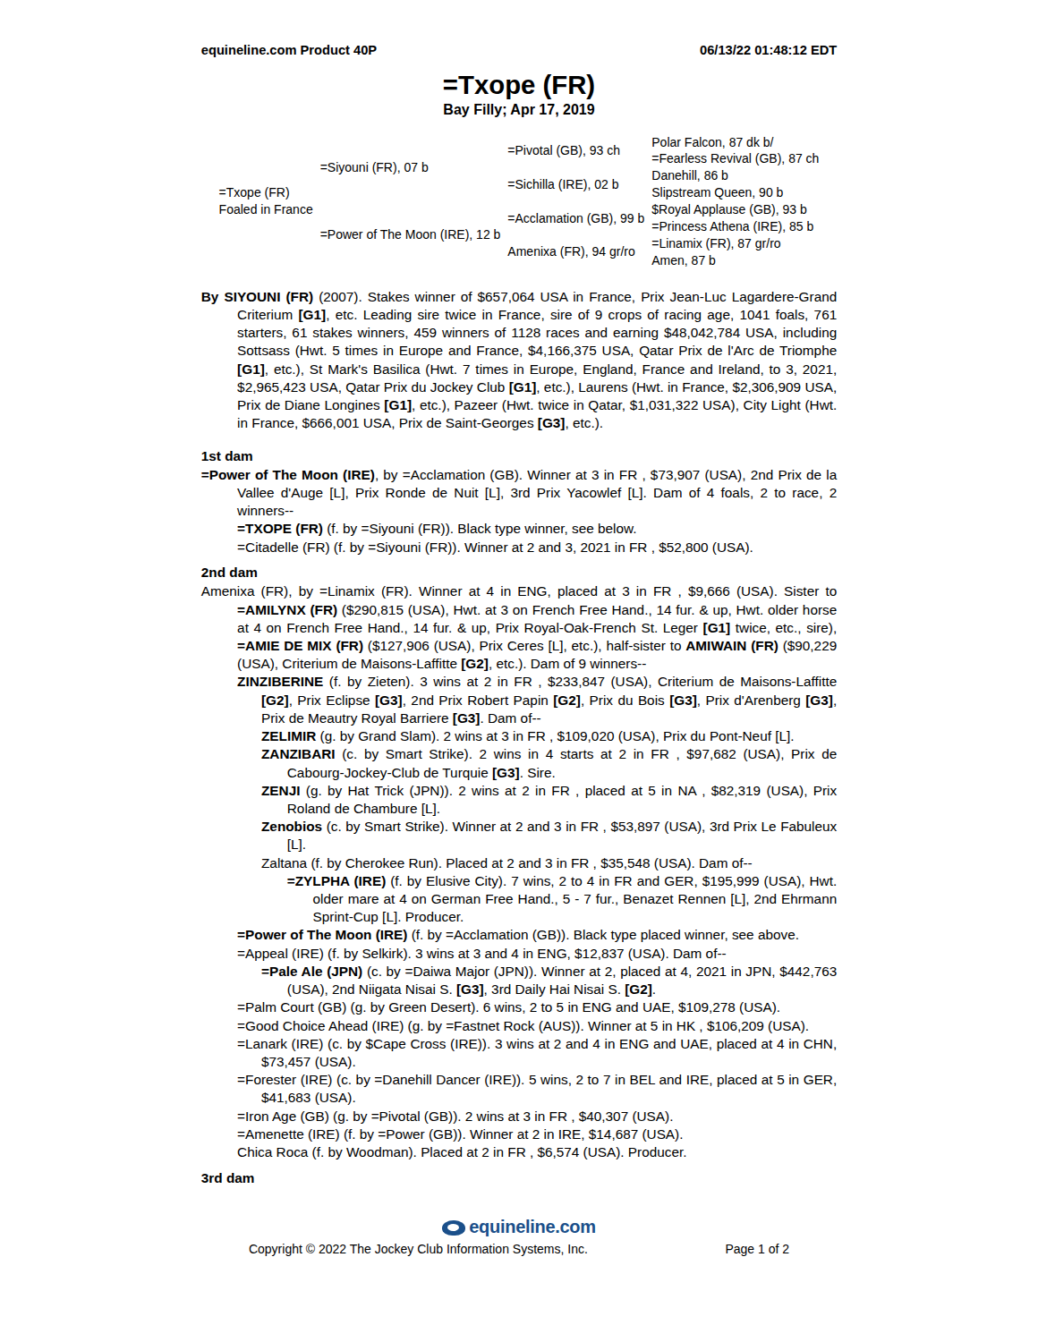equineline.com Product 40P 06/13/22 01:48:12 EDT
=Txope (FR)
Bay Filly; Apr 17, 2019
| =Txope (FR) Foaled in France | =Siyouni (FR), 07 b | =Pivotal (GB), 93 ch | Polar Falcon, 87 dk b/ =Fearless Revival (GB), 87 ch |
| =Sichilla (IRE), 02 b | Danehill, 86 b Slipstream Queen, 90 b |
| =Power of The Moon (IRE), 12 b | =Acclamation (GB), 99 b | $Royal Applause (GB), 93 b =Princess Athena (IRE), 85 b |
| Amenixa (FR), 94 gr/ro | =Linamix (FR), 87 gr/ro Amen, 87 b |
By SIYOUNI (FR) (2007). Stakes winner of $657,064 USA in France, Prix Jean-Luc Lagardere-Grand Criterium [G1], etc. Leading sire twice in France, sire of 9 crops of racing age, 1041 foals, 761 starters, 61 stakes winners, 459 winners of 1128 races and earning $48,042,784 USA, including Sottsass (Hwt. 5 times in Europe and France, $4,166,375 USA, Qatar Prix de l'Arc de Triomphe [G1], etc.), St Mark's Basilica (Hwt. 7 times in Europe, England, France and Ireland, to 3, 2021, $2,965,423 USA, Qatar Prix du Jockey Club [G1], etc.), Laurens (Hwt. in France, $2,306,909 USA, Prix de Diane Longines [G1], etc.), Pazeer (Hwt. twice in Qatar, $1,031,322 USA), City Light (Hwt. in France, $666,001 USA, Prix de Saint-Georges [G3], etc.).
1st dam
=Power of The Moon (IRE), by =Acclamation (GB). Winner at 3 in FR , $73,907 (USA), 2nd Prix de la Vallee d'Auge [L], Prix Ronde de Nuit [L], 3rd Prix Yacowlef [L]. Dam of 4 foals, 2 to race, 2 winners--
=TXOPE (FR) (f. by =Siyouni (FR)). Black type winner, see below.
=Citadelle (FR) (f. by =Siyouni (FR)). Winner at 2 and 3, 2021 in FR , $52,800 (USA).
2nd dam
Amenixa (FR), by =Linamix (FR). Winner at 4 in ENG, placed at 3 in FR , $9,666 (USA). Sister to =AMILYNX (FR) ($290,815 (USA), Hwt. at 3 on French Free Hand., 14 fur. & up, Hwt. older horse at 4 on French Free Hand., 14 fur. & up, Prix Royal-Oak-French St. Leger [G1] twice, etc., sire), =AMIE DE MIX (FR) ($127,906 (USA), Prix Ceres [L], etc.), half-sister to AMIWAIN (FR) ($90,229 (USA), Criterium de Maisons-Laffitte [G2], etc.). Dam of 9 winners--
ZINZIBERINE (f. by Zieten). 3 wins at 2 in FR , $233,847 (USA), Criterium de Maisons-Laffitte [G2], Prix Eclipse [G3], 2nd Prix Robert Papin [G2], Prix du Bois [G3], Prix d'Arenberg [G3], Prix de Meautry Royal Barriere [G3]. Dam of--
ZELIMIR (g. by Grand Slam). 2 wins at 3 in FR , $109,020 (USA), Prix du Pont-Neuf [L].
ZANZIBARI (c. by Smart Strike). 2 wins in 4 starts at 2 in FR , $97,682 (USA), Prix de Cabourg-Jockey-Club de Turquie [G3]. Sire.
ZENJI (g. by Hat Trick (JPN)). 2 wins at 2 in FR , placed at 5 in NA , $82,319 (USA), Prix Roland de Chambure [L].
Zenobios (c. by Smart Strike). Winner at 2 and 3 in FR , $53,897 (USA), 3rd Prix Le Fabuleux [L].
Zaltana (f. by Cherokee Run). Placed at 2 and 3 in FR , $35,548 (USA). Dam of--
=ZYLPHA (IRE) (f. by Elusive City). 7 wins, 2 to 4 in FR and GER, $195,999 (USA), Hwt. older mare at 4 on German Free Hand., 5 - 7 fur., Benazet Rennen [L], 2nd Ehrmann Sprint-Cup [L]. Producer.
=Power of The Moon (IRE) (f. by =Acclamation (GB)). Black type placed winner, see above.
=Appeal (IRE) (f. by Selkirk). 3 wins at 3 and 4 in ENG, $12,837 (USA). Dam of--
=Pale Ale (JPN) (c. by =Daiwa Major (JPN)). Winner at 2, placed at 4, 2021 in JPN, $442,763 (USA), 2nd Niigata Nisai S. [G3], 3rd Daily Hai Nisai S. [G2].
=Palm Court (GB) (g. by Green Desert). 6 wins, 2 to 5 in ENG and UAE, $109,278 (USA).
=Good Choice Ahead (IRE) (g. by =Fastnet Rock (AUS)). Winner at 5 in HK , $106,209 (USA).
=Lanark (IRE) (c. by $Cape Cross (IRE)). 3 wins at 2 and 4 in ENG and UAE, placed at 4 in CHN, $73,457 (USA).
=Forester (IRE) (c. by =Danehill Dancer (IRE)). 5 wins, 2 to 7 in BEL and IRE, placed at 5 in GER, $41,683 (USA).
=Iron Age (GB) (g. by =Pivotal (GB)). 2 wins at 3 in FR , $40,307 (USA).
=Amenette (IRE) (f. by =Power (GB)). Winner at 2 in IRE, $14,687 (USA).
Chica Roca (f. by Woodman). Placed at 2 in FR , $6,574 (USA). Producer.
3rd dam
equine line.com
Copyright © 2022 The Jockey Club Information Systems, Inc. Page 1 of 2